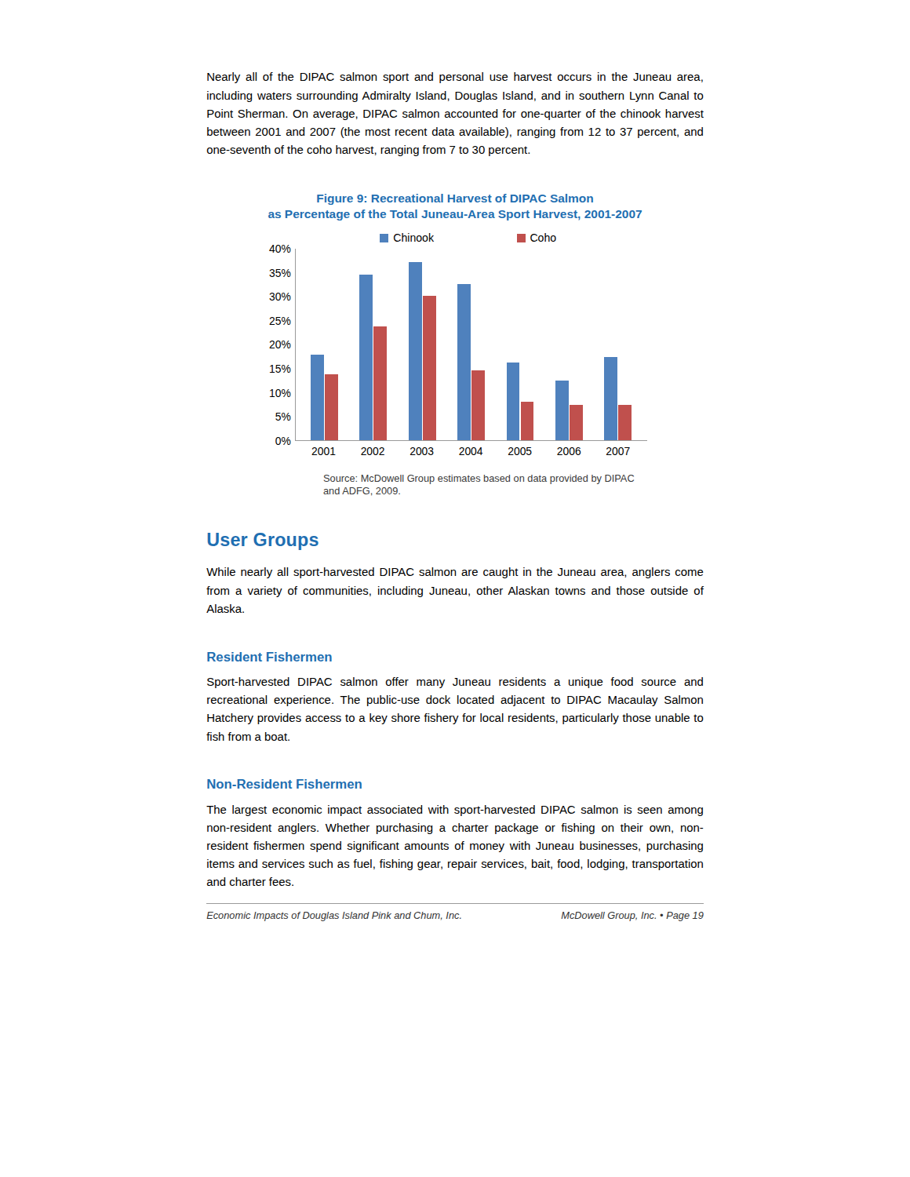Nearly all of the DIPAC salmon sport and personal use harvest occurs in the Juneau area, including waters surrounding Admiralty Island, Douglas Island, and in southern Lynn Canal to Point Sherman. On average, DIPAC salmon accounted for one-quarter of the chinook harvest between 2001 and 2007 (the most recent data available), ranging from 12 to 37 percent, and one-seventh of the coho harvest, ranging from 7 to 30 percent.
Figure 9: Recreational Harvest of DIPAC Salmon
as Percentage of the Total Juneau-Area Sport Harvest, 2001-2007
Chinook
Coho
40%
35%
30%
25%
20%
15%
10%
5%
0%
2001
2002
2003
2004
2005
2006
2007
Source: McDowell Group estimates based on data provided by DIPAC and ADFG, 2009.
User Groups
While nearly all sport-harvested DIPAC salmon are caught in the Juneau area, anglers come from a variety of communities, including Juneau, other Alaskan towns and those outside of Alaska.
Resident Fishermen
Sport-harvested DIPAC salmon offer many Juneau residents a unique food source and recreational experience. The public-use dock located adjacent to DIPAC Macaulay Salmon Hatchery provides access to a key shore fishery for local residents, particularly those unable to fish from a boat.
Non-Resident Fishermen
The largest economic impact associated with sport-harvested DIPAC salmon is seen among non-resident anglers. Whether purchasing a charter package or fishing on their own, non-resident fishermen spend significant amounts of money with Juneau businesses, purchasing items and services such as fuel, fishing gear, repair services, bait, food, lodging, transportation and charter fees.
Economic Impacts of Douglas Island Pink and Chum, Inc.
McDowell Group, Inc. • Page 19